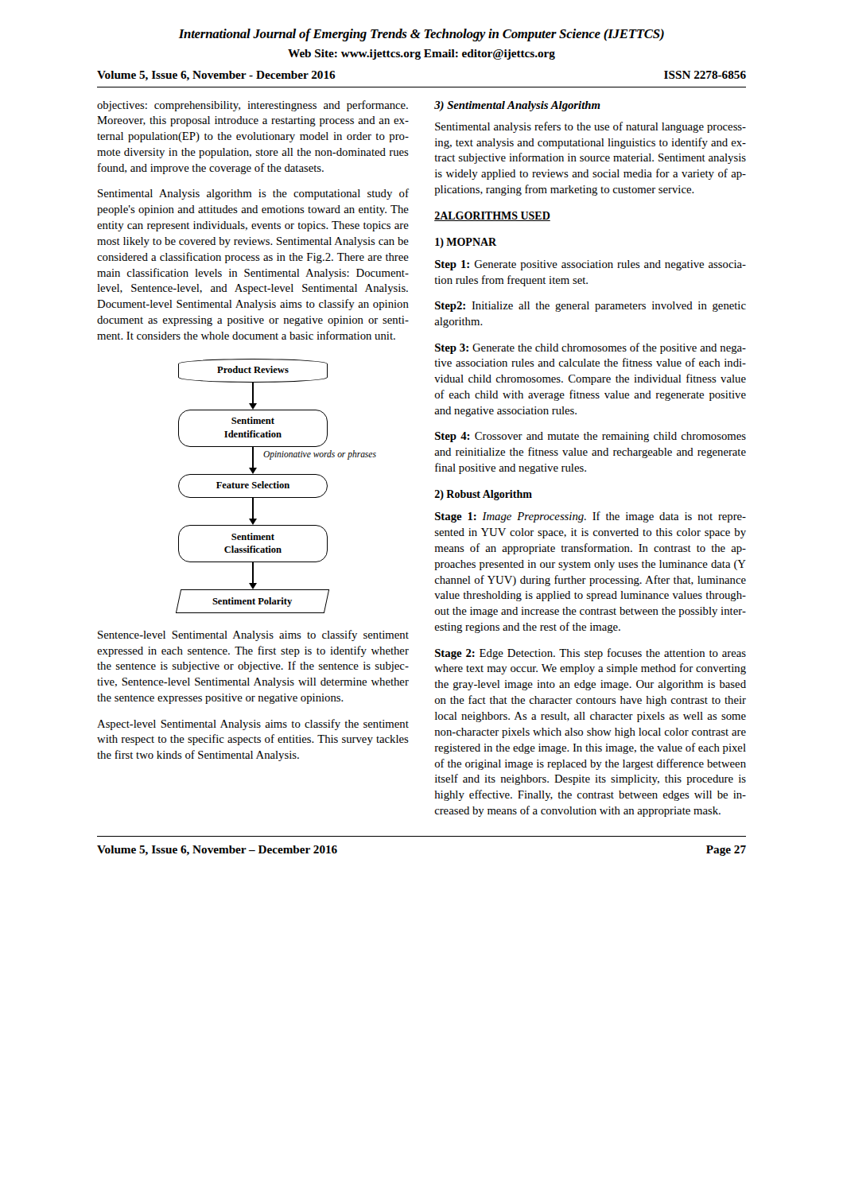International Journal of Emerging Trends & Technology in Computer Science (IJETTCS)
Web Site: www.ijettcs.org Email: editor@ijettcs.org
Volume 5, Issue 6, November - December 2016 ISSN 2278-6856
objectives: comprehensibility, interestingness and performance. Moreover, this proposal introduce a restarting process and an external population(EP) to the evolutionary model in order to promote diversity in the population, store all the non-dominated rues found, and improve the coverage of the datasets.
Sentimental Analysis algorithm is the computational study of people's opinion and attitudes and emotions toward an entity. The entity can represent individuals, events or topics. These topics are most likely to be covered by reviews. Sentimental Analysis can be considered a classification process as in the Fig.2. There are three main classification levels in Sentimental Analysis: Document-level, Sentence-level, and Aspect-level Sentimental Analysis. Document-level Sentimental Analysis aims to classify an opinion document as expressing a positive or negative opinion or sentiment. It considers the whole document a basic information unit.
Product Reviews
Sentiment
Identification
Opinionative words or phrases
Feature Selection
Sentiment
Classification
Sentiment Polarity
Sentence-level Sentimental Analysis aims to classify sentiment expressed in each sentence. The first step is to identify whether the sentence is subjective or objective. If the sentence is subjective, Sentence-level Sentimental Analysis will determine whether the sentence expresses positive or negative opinions.
Aspect-level Sentimental Analysis aims to classify the sentiment with respect to the specific aspects of entities. This survey tackles the first two kinds of Sentimental Analysis.
3) Sentimental Analysis Algorithm
Sentimental analysis refers to the use of natural language processing, text analysis and computational linguistics to identify and extract subjective information in source material. Sentiment analysis is widely applied to reviews and social media for a variety of applications, ranging from marketing to customer service.
2ALGORITHMS USED
1) MOPNAR
Step 1: Generate positive association rules and negative association rules from frequent item set.
Step2: Initialize all the general parameters involved in genetic algorithm.
Step 3: Generate the child chromosomes of the positive and negative association rules and calculate the fitness value of each individual child chromosomes. Compare the individual fitness value of each child with average fitness value and regenerate positive and negative association rules.
Step 4: Crossover and mutate the remaining child chromosomes and reinitialize the fitness value and rechargeable and regenerate final positive and negative rules.
2) Robust Algorithm
Stage 1: Image Preprocessing. If the image data is not represented in YUV color space, it is converted to this color space by means of an appropriate transformation. In contrast to the approaches presented in our system only uses the luminance data (Y channel of YUV) during further processing. After that, luminance value thresholding is applied to spread luminance values throughout the image and increase the contrast between the possibly interesting regions and the rest of the image.
Stage 2: Edge Detection. This step focuses the attention to areas where text may occur. We employ a simple method for converting the gray-level image into an edge image. Our algorithm is based on the fact that the character contours have high contrast to their local neighbors. As a result, all character pixels as well as some non-character pixels which also show high local color contrast are registered in the edge image. In this image, the value of each pixel of the original image is replaced by the largest difference between itself and its neighbors. Despite its simplicity, this procedure is highly effective. Finally, the contrast between edges will be increased by means of a convolution with an appropriate mask.
Volume 5, Issue 6, November – December 2016 Page 27